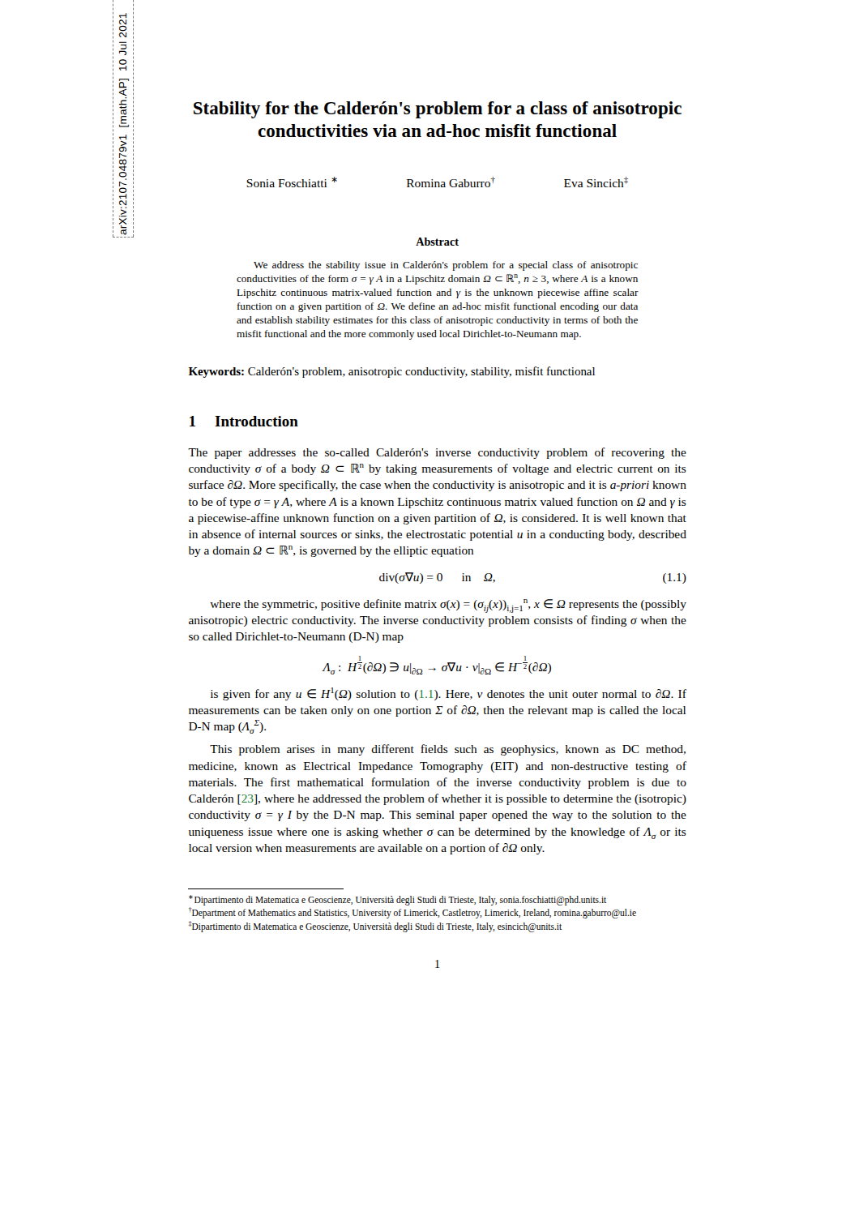arXiv:2107.04879v1 [math.AP] 10 Jul 2021
Stability for the Calderón's problem for a class of anisotropic
conductivities via an ad-hoc misfit functional
Sonia Foschiatti ∗ Romina Gaburro† Eva Sincich‡
Abstract
We address the stability issue in Calderón's problem for a special class of anisotropic conductivities of the form σ = γ A in a Lipschitz domain Ω ⊂ ℝn, n ≥ 3, where A is a known Lipschitz continuous matrix-valued function and γ is the unknown piecewise affine scalar function on a given partition of Ω. We define an ad-hoc misfit functional encoding our data and establish stability estimates for this class of anisotropic conductivity in terms of both the misfit functional and the more commonly used local Dirichlet-to-Neumann map.
Keywords: Calderón's problem, anisotropic conductivity, stability, misfit functional
1 Introduction
The paper addresses the so-called Calderón's inverse conductivity problem of recovering the conductivity σ of a body Ω ⊂ ℝn by taking measurements of voltage and electric current on its surface ∂Ω. More specifically, the case when the conductivity is anisotropic and it is a-priori known to be of type σ = γ A, where A is a known Lipschitz continuous matrix valued function on Ω and γ is a piecewise-affine unknown function on a given partition of Ω, is considered. It is well known that in absence of internal sources or sinks, the electrostatic potential u in a conducting body, described by a domain Ω ⊂ ℝn, is governed by the elliptic equation
div(σ∇u) = 0 in Ω, (1.1)
where the symmetric, positive definite matrix σ(x) = (σij(x))i,j=1 n, x ∈ Ω represents the (possibly anisotropic) electric conductivity. The inverse conductivity problem consists of finding σ when the so called Dirichlet-to-Neumann (D-N) map
Λσ : H 12(∂Ω) ∋ u|∂Ω → σ∇u · ν|∂Ω ∈ H−12(∂Ω)
is given for any u ∈ H 1(Ω) solution to (1.1). Here, ν denotes the unit outer normal to ∂Ω. If measurements can be taken only on one portion Σ of ∂Ω, then the relevant map is called the local D-N map (ΛσΣ).
This problem arises in many different fields such as geophysics, known as DC method, medicine, known as Electrical Impedance Tomography (EIT) and non-destructive testing of materials. The first mathematical formulation of the inverse conductivity problem is due to Calderón [23], where he addressed the problem of whether it is possible to determine the (isotropic) conductivity σ = γ I by the D-N map. This seminal paper opened the way to the solution to the uniqueness issue where one is asking whether σ can be determined by the knowledge of Λσ or its local version when measurements are available on a portion of ∂Ω only.
∗Dipartimento di Matematica e Geoscienze, Università degli Studi di Trieste, Italy, sonia.foschiatti@phd.units.it
†Department of Mathematics and Statistics, University of Limerick, Castletroy, Limerick, Ireland, romina.gaburro@ul.ie
‡Dipartimento di Matematica e Geoscienze, Università degli Studi di Trieste, Italy, esincich@units.it
1